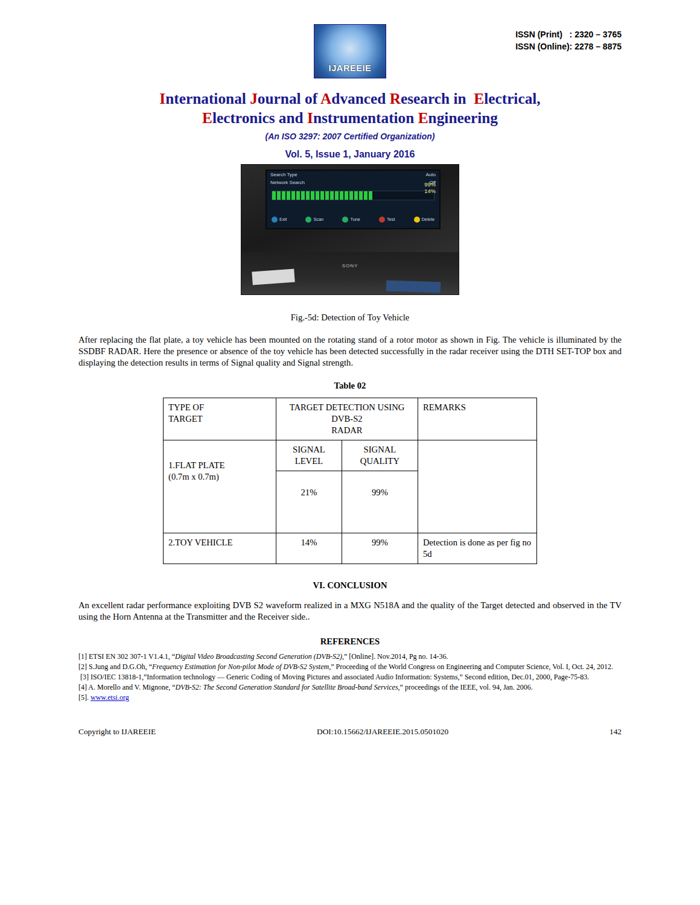IJAREEIE
ISSN (Print) : 2320 – 3765
ISSN (Online): 2278 – 8875
International Journal of Advanced Research in Electrical,
Electronics and Instrumentation Engineering
(An ISO 3297: 2007 Certified Organization)
Vol. 5, Issue 1, January 2016
Search Type Auto
Network Search Off
99%
14%
Exit Scan Tune Test Delete
SONY
Fig.-5d: Detection of Toy Vehicle
After replacing the flat plate, a toy vehicle has been mounted on the rotating stand of a rotor motor as shown in Fig. The vehicle is illuminated by the SSDBF RADAR. Here the presence or absence of the toy vehicle has been detected successfully in the radar receiver using the DTH SET-TOP box and displaying the detection results in terms of Signal quality and Signal strength.
Table 02
| TYPE OF TARGET | TARGET DETECTION USING DVB-S2 RADAR | REMARKS |
| 1.FLAT PLATE (0.7m x 0.7m) | SIGNAL LEVEL | SIGNAL QUALITY | |
| 21% | 99% |
| 2.TOY VEHICLE | 14% | 99% | Detection is done as per fig no 5d |
VI. CONCLUSION
An excellent radar performance exploiting DVB S2 waveform realized in a MXG N518A and the quality of the Target detected and observed in the TV using the Horn Antenna at the Transmitter and the Receiver side..
REFERENCES
[1] ETSI EN 302 307-1 V1.4.1, “Digital Video Broadcasting Second Generation (DVB-S2),” [Online]. Nov.2014, Pg no. 14-36.
[2] S.Jung and D.G.Oh, “Frequency Estimation for Non-pilot Mode of DVB-S2 System,” Proceeding of the World Congress on Engineering and Computer Science, Vol. I, Oct. 24, 2012.
[3] ISO/IEC 13818-1,”Information technology — Generic Coding of Moving Pictures and associated Audio Information: Systems,” Second edition, Dec.01, 2000, Page-75-83.
[4] A. Morello and V. Mignone, “DVB-S2: The Second Generation Standard for Satellite Broad-band Services,” proceedings of the IEEE, vol. 94, Jan. 2006.
[5]. www.etsi.org
Copyright to IJAREEIE
DOI:10.15662/IJAREEIE.2015.0501020
142